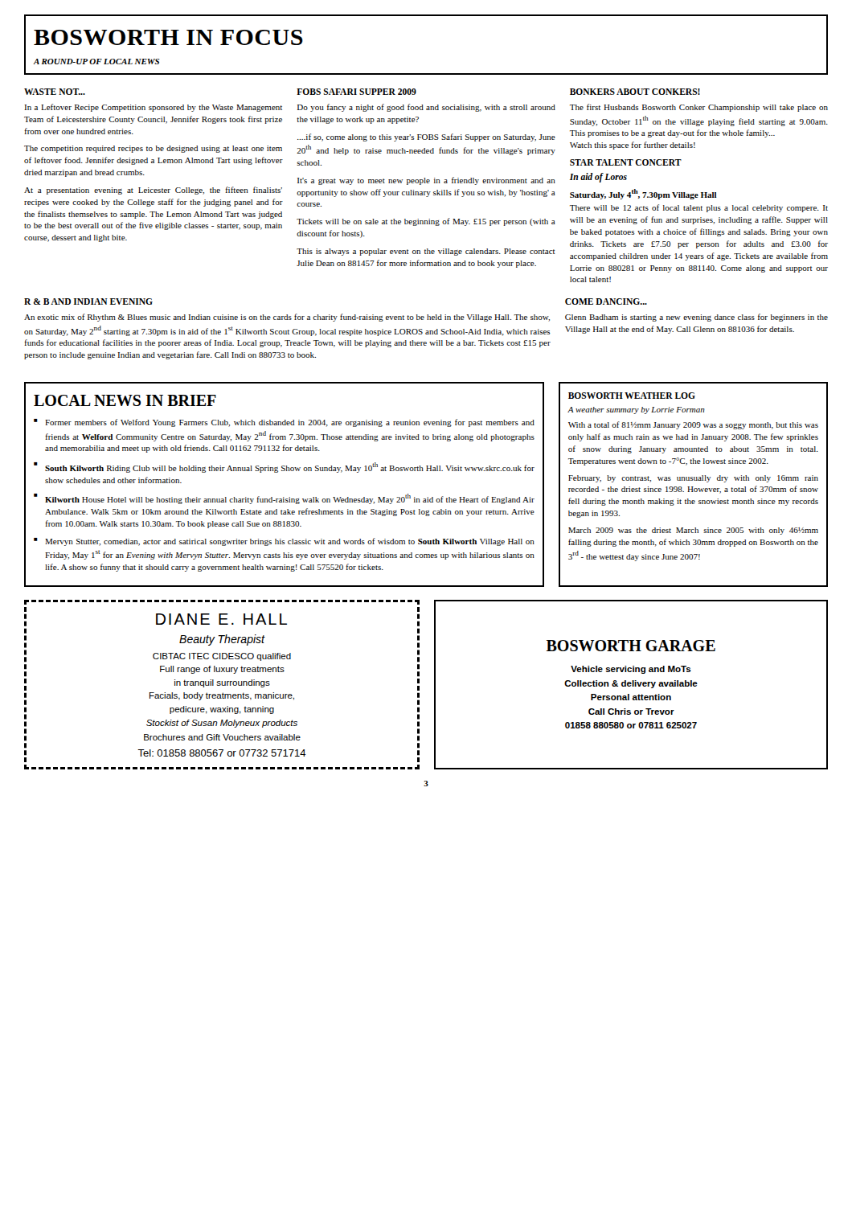BOSWORTH IN FOCUS
A ROUND-UP OF LOCAL NEWS
Waste not...
In a Leftover Recipe Competition sponsored by the Waste Management Team of Leicestershire County Council, Jennifer Rogers took first prize from over one hundred entries.
The competition required recipes to be designed using at least one item of leftover food. Jennifer designed a Lemon Almond Tart using leftover dried marzipan and bread crumbs.
At a presentation evening at Leicester College, the fifteen finalists' recipes were cooked by the College staff for the judging panel and for the finalists themselves to sample. The Lemon Almond Tart was judged to be the best overall out of the five eligible classes - starter, soup, main course, dessert and light bite.
FOBS Safari Supper 2009
Do you fancy a night of good food and socialising, with a stroll around the village to work up an appetite?
....if so, come along to this year's FOBS Safari Supper on Saturday, June 20th and help to raise much-needed funds for the village's primary school.
It's a great way to meet new people in a friendly environment and an opportunity to show off your culinary skills if you so wish, by 'hosting' a course.
Tickets will be on sale at the beginning of May. £15 per person (with a discount for hosts).
This is always a popular event on the village calendars. Please contact Julie Dean on 881457 for more information and to book your place.
Bonkers about conkers!
The first Husbands Bosworth Conker Championship will take place on Sunday, October 11th on the village playing field starting at 9.00am. This promises to be a great day-out for the whole family...
Watch this space for further details!
STAR TALENT CONCERT
In aid of Loros
Saturday, July 4th, 7.30pm Village Hall
There will be 12 acts of local talent plus a local celebrity compere. It will be an evening of fun and surprises, including a raffle. Supper will be baked potatoes with a choice of fillings and salads. Bring your own drinks. Tickets are £7.50 per person for adults and £3.00 for accompanied children under 14 years of age. Tickets are available from Lorrie on 880281 or Penny on 881140. Come along and support our local talent!
R & B and Indian Evening
An exotic mix of Rhythm & Blues music and Indian cuisine is on the cards for a charity fund-raising event to be held in the Village Hall. The show, on Saturday, May 2nd starting at 7.30pm is in aid of the 1st Kilworth Scout Group, local respite hospice LOROS and School-Aid India, which raises funds for educational facilities in the poorer areas of India. Local group, Treacle Town, will be playing and there will be a bar. Tickets cost £15 per person to include genuine Indian and vegetarian fare. Call Indi on 880733 to book.
Come dancing...
Glenn Badham is starting a new evening dance class for beginners in the Village Hall at the end of May. Call Glenn on 881036 for details.
LOCAL NEWS IN BRIEF
Former members of Welford Young Farmers Club, which disbanded in 2004, are organising a reunion evening for past members and friends at Welford Community Centre on Saturday, May 2nd from 7.30pm. Those attending are invited to bring along old photographs and memorabilia and meet up with old friends. Call 01162 791132 for details.
South Kilworth Riding Club will be holding their Annual Spring Show on Sunday, May 10th at Bosworth Hall. Visit www.skrc.co.uk for show schedules and other information.
Kilworth House Hotel will be hosting their annual charity fund-raising walk on Wednesday, May 20th in aid of the Heart of England Air Ambulance. Walk 5km or 10km around the Kilworth Estate and take refreshments in the Staging Post log cabin on your return. Arrive from 10.00am. Walk starts 10.30am. To book please call Sue on 881830.
Mervyn Stutter, comedian, actor and satirical songwriter brings his classic wit and words of wisdom to South Kilworth Village Hall on Friday, May 1st for an Evening with Mervyn Stutter. Mervyn casts his eye over everyday situations and comes up with hilarious slants on life. A show so funny that it should carry a government health warning! Call 575520 for tickets.
Bosworth Weather Log
A weather summary by Lorrie Forman
With a total of 81½mm January 2009 was a soggy month, but this was only half as much rain as we had in January 2008. The few sprinkles of snow during January amounted to about 35mm in total. Temperatures went down to -7°C, the lowest since 2002.
February, by contrast, was unusually dry with only 16mm rain recorded - the driest since 1998. However, a total of 370mm of snow fell during the month making it the snowiest month since my records began in 1993.
March 2009 was the driest March since 2005 with only 46½mm falling during the month, of which 30mm dropped on Bosworth on the 3rd - the wettest day since June 2007!
DIANE E. HALL
Beauty Therapist
CIBTAC ITEC CIDESCO qualified
Full range of luxury treatments
in tranquil surroundings
Facials, body treatments, manicure,
pedicure, waxing, tanning
Stockist of Susan Molyneux products
Brochures and Gift Vouchers available
Tel: 01858 880567 or 07732 571714
BOSWORTH GARAGE
Vehicle servicing and MoTs
Collection & delivery available
Personal attention
Call Chris or Trevor
01858 880580 or 07811 625027
3